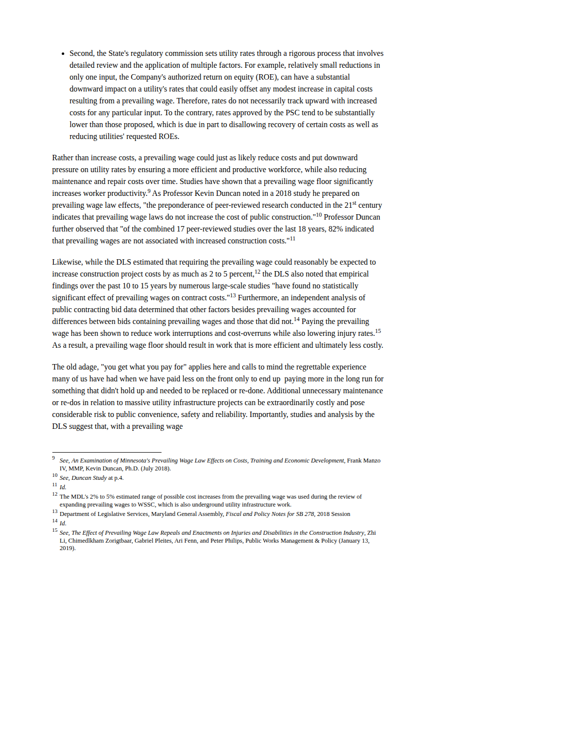Second, the State's regulatory commission sets utility rates through a rigorous process that involves detailed review and the application of multiple factors. For example, relatively small reductions in only one input, the Company's authorized return on equity (ROE), can have a substantial downward impact on a utility's rates that could easily offset any modest increase in capital costs resulting from a prevailing wage. Therefore, rates do not necessarily track upward with increased costs for any particular input. To the contrary, rates approved by the PSC tend to be substantially lower than those proposed, which is due in part to disallowing recovery of certain costs as well as reducing utilities' requested ROEs.
Rather than increase costs, a prevailing wage could just as likely reduce costs and put downward pressure on utility rates by ensuring a more efficient and productive workforce, while also reducing maintenance and repair costs over time. Studies have shown that a prevailing wage floor significantly increases worker productivity.9 As Professor Kevin Duncan noted in a 2018 study he prepared on prevailing wage law effects, "the preponderance of peer-reviewed research conducted in the 21st century indicates that prevailing wage laws do not increase the cost of public construction."10 Professor Duncan further observed that "of the combined 17 peer-reviewed studies over the last 18 years, 82% indicated that prevailing wages are not associated with increased construction costs."11
Likewise, while the DLS estimated that requiring the prevailing wage could reasonably be expected to increase construction project costs by as much as 2 to 5 percent,12 the DLS also noted that empirical findings over the past 10 to 15 years by numerous large-scale studies "have found no statistically significant effect of prevailing wages on contract costs."13 Furthermore, an independent analysis of public contracting bid data determined that other factors besides prevailing wages accounted for differences between bids containing prevailing wages and those that did not.14 Paying the prevailing wage has been shown to reduce work interruptions and cost-overruns while also lowering injury rates.15 As a result, a prevailing wage floor should result in work that is more efficient and ultimately less costly.
The old adage, "you get what you pay for" applies here and calls to mind the regrettable experience many of us have had when we have paid less on the front only to end up paying more in the long run for something that didn't hold up and needed to be replaced or re-done. Additional unnecessary maintenance or re-dos in relation to massive utility infrastructure projects can be extraordinarily costly and pose considerable risk to public convenience, safety and reliability. Importantly, studies and analysis by the DLS suggest that, with a prevailing wage
9 See, An Examination of Minnesota's Prevailing Wage Law Effects on Costs, Training and Economic Development, Frank Manzo IV, MMP, Kevin Duncan, Ph.D. (July 2018).
10 See, Duncan Study at p.4.
11 Id.
12 The MDL's 2% to 5% estimated range of possible cost increases from the prevailing wage was used during the review of expanding prevailing wages to WSSC, which is also underground utility infrastructure work.
13 Department of Legislative Services, Maryland General Assembly, Fiscal and Policy Notes for SB 278, 2018 Session
14 Id.
15 See, The Effect of Prevailing Wage Law Repeals and Enactments on Injuries and Disabilities in the Construction Industry, Zhi Li, Chimedlkham Zorigtbaar, Gabriel Pleites, Ari Fenn, and Peter Philips, Public Works Management & Policy (January 13, 2019).